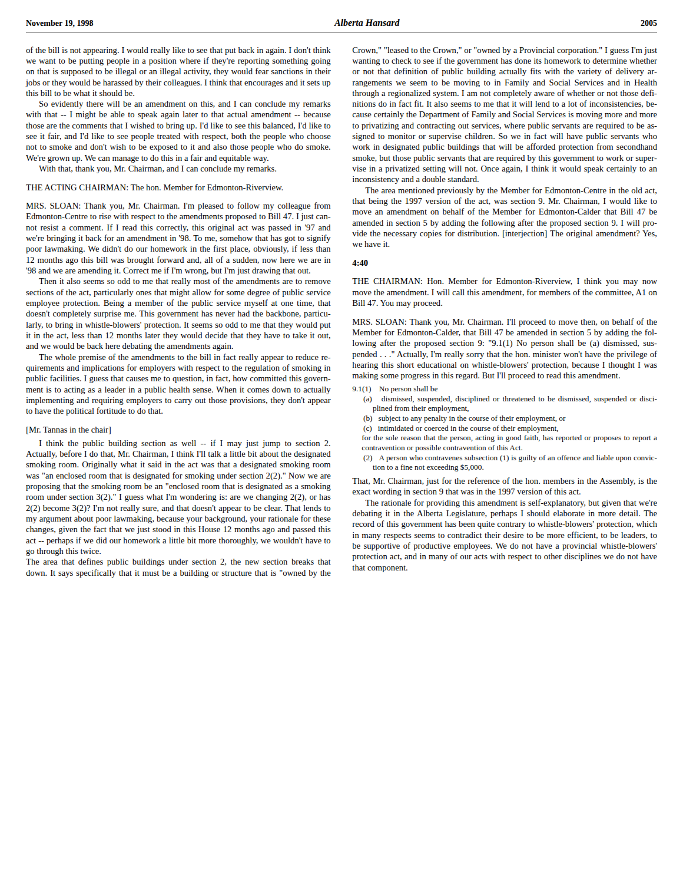November 19, 1998 Alberta Hansard 2005
of the bill is not appearing. I would really like to see that put back in again. I don't think we want to be putting people in a position where if they're reporting something going on that is supposed to be illegal or an illegal activity, they would fear sanctions in their jobs or they would be harassed by their colleagues. I think that encourages and it sets up this bill to be what it should be.
So evidently there will be an amendment on this, and I can conclude my remarks with that -- I might be able to speak again later to that actual amendment -- because those are the comments that I wished to bring up. I'd like to see this balanced, I'd like to see it fair, and I'd like to see people treated with respect, both the people who choose not to smoke and don't wish to be exposed to it and also those people who do smoke. We're grown up. We can manage to do this in a fair and equitable way.
With that, thank you, Mr. Chairman, and I can conclude my remarks.
THE ACTING CHAIRMAN: The hon. Member for Edmonton-Riverview.
MRS. SLOAN: Thank you, Mr. Chairman. I'm pleased to follow my colleague from Edmonton-Centre to rise with respect to the amendments proposed to Bill 47. I just cannot resist a comment. If I read this correctly, this original act was passed in '97 and we're bringing it back for an amendment in '98. To me, somehow that has got to signify poor lawmaking. We didn't do our homework in the first place, obviously, if less than 12 months ago this bill was brought forward and, all of a sudden, now here we are in '98 and we are amending it. Correct me if I'm wrong, but I'm just drawing that out.
Then it also seems so odd to me that really most of the amendments are to remove sections of the act, particularly ones that might allow for some degree of public service employee protection. Being a member of the public service myself at one time, that doesn't completely surprise me. This government has never had the backbone, particularly, to bring in whistle-blowers' protection. It seems so odd to me that they would put it in the act, less than 12 months later they would decide that they have to take it out, and we would be back here debating the amendments again.
The whole premise of the amendments to the bill in fact really appear to reduce requirements and implications for employers with respect to the regulation of smoking in public facilities. I guess that causes me to question, in fact, how committed this government is to acting as a leader in a public health sense. When it comes down to actually implementing and requiring employers to carry out those provisions, they don't appear to have the political fortitude to do that.
[Mr. Tannas in the chair]
I think the public building section as well -- if I may just jump to section 2. Actually, before I do that, Mr. Chairman, I think I'll talk a little bit about the designated smoking room. Originally what it said in the act was that a designated smoking room was "an enclosed room that is designated for smoking under section 2(2)." Now we are proposing that the smoking room be an "enclosed room that is designated as a smoking room under section 3(2)." I guess what I'm wondering is: are we changing 2(2), or has 2(2) become 3(2)? I'm not really sure, and that doesn't appear to be clear. That lends to my argument about poor lawmaking, because your background, your rationale for these changes, given the fact that we just stood in this House 12 months ago and passed this act -- perhaps if we did our homework a little bit more thoroughly, we wouldn't have to go through this twice.
The area that defines public buildings under section 2, the new section breaks that down. It says specifically that it must be a building or structure that is "owned by the Crown," "leased to the Crown," or "owned by a Provincial corporation." I guess I'm just wanting to check to see if the government has done its homework to determine whether or not that definition of public building actually fits with the variety of delivery arrangements we seem to be moving to in Family and Social Services and in Health through a regionalized system. I am not completely aware of whether or not those definitions do in fact fit. It also seems to me that it will lend to a lot of inconsistencies, because certainly the Department of Family and Social Services is moving more and more to privatizing and contracting out services, where public servants are required to be assigned to monitor or supervise children. So we in fact will have public servants who work in designated public buildings that will be afforded protection from secondhand smoke, but those public servants that are required by this government to work or supervise in a privatized setting will not. Once again, I think it would speak certainly to an inconsistency and a double standard.
The area mentioned previously by the Member for Edmonton-Centre in the old act, that being the 1997 version of the act, was section 9. Mr. Chairman, I would like to move an amendment on behalf of the Member for Edmonton-Calder that Bill 47 be amended in section 5 by adding the following after the proposed section 9. I will provide the necessary copies for distribution. [interjection] The original amendment? Yes, we have it.
4:40
THE CHAIRMAN: Hon. Member for Edmonton-Riverview, I think you may now move the amendment. I will call this amendment, for members of the committee, A1 on Bill 47. You may proceed.
MRS. SLOAN: Thank you, Mr. Chairman. I'll proceed to move then, on behalf of the Member for Edmonton-Calder, that Bill 47 be amended in section 5 by adding the following after the proposed section 9: "9.1(1) No person shall be (a) dismissed, suspended . . ." Actually, I'm really sorry that the hon. minister won't have the privilege of hearing this short educational on whistle-blowers' protection, because I thought I was making some progress in this regard. But I'll proceed to read this amendment.
9.1(1) No person shall be
(a) dismissed, suspended, disciplined or threatened to be dismissed, suspended or disciplined from their employment,
(b) subject to any penalty in the course of their employment, or
(c) intimidated or coerced in the course of their employment,
for the sole reason that the person, acting in good faith, has reported or proposes to report a contravention or possible contravention of this Act.
(2) A person who contravenes subsection (1) is guilty of an offence and liable upon conviction to a fine not exceeding $5,000.
That, Mr. Chairman, just for the reference of the hon. members in the Assembly, is the exact wording in section 9 that was in the 1997 version of this act.
The rationale for providing this amendment is self-explanatory, but given that we're debating it in the Alberta Legislature, perhaps I should elaborate in more detail. The record of this government has been quite contrary to whistle-blowers' protection, which in many respects seems to contradict their desire to be more efficient, to be leaders, to be supportive of productive employees. We do not have a provincial whistle-blowers' protection act, and in many of our acts with respect to other disciplines we do not have that component.